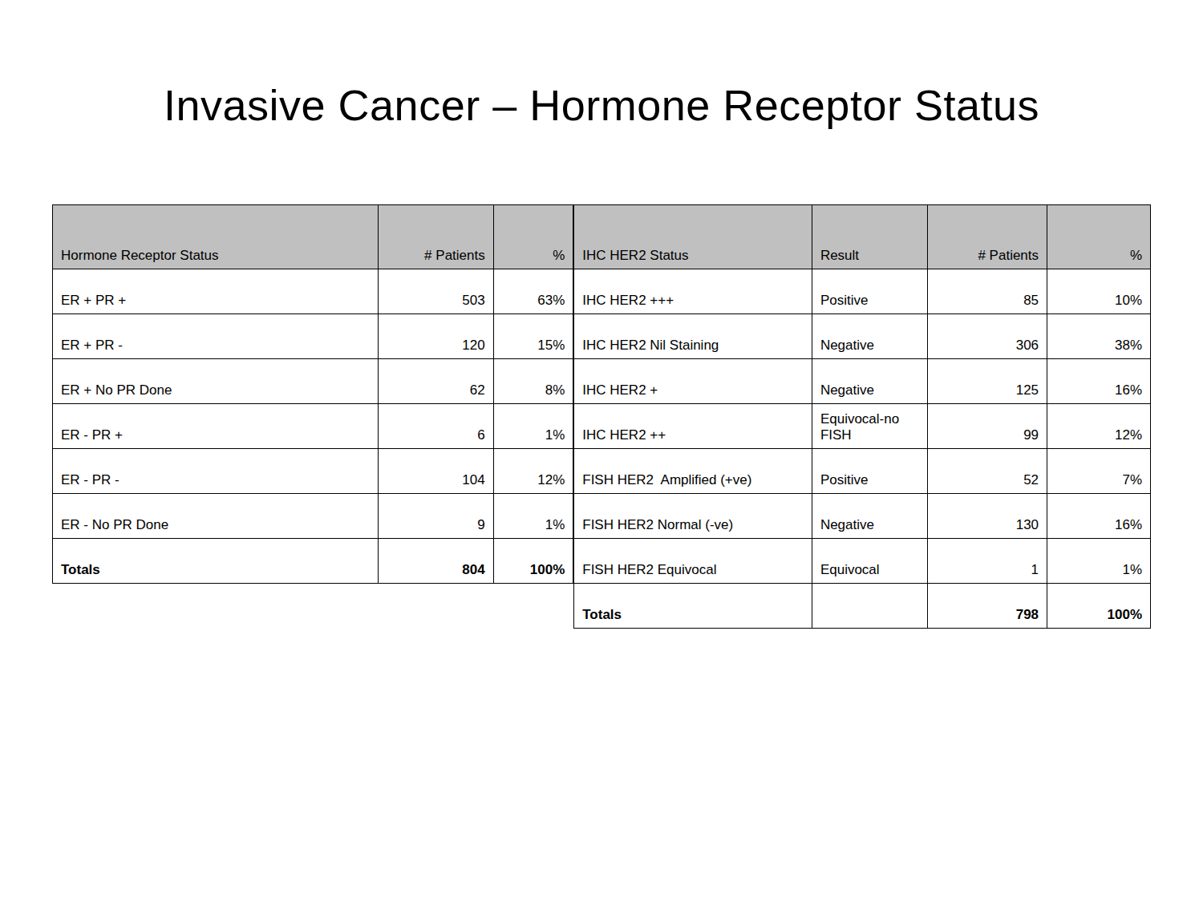Invasive Cancer – Hormone Receptor Status
| Hormone Receptor Status | # Patients | % |
| --- | --- | --- |
| ER + PR + | 503 | 63% |
| ER + PR - | 120 | 15% |
| ER + No PR Done | 62 | 8% |
| ER - PR + | 6 | 1% |
| ER - PR - | 104 | 12% |
| ER - No PR Done | 9 | 1% |
| Totals | 804 | 100% |
| IHC HER2 Status | Result | # Patients | % |
| --- | --- | --- | --- |
| IHC HER2 +++ | Positive | 85 | 10% |
| IHC HER2 Nil Staining | Negative | 306 | 38% |
| IHC HER2 + | Negative | 125 | 16% |
| IHC HER2 ++ | Equivocal-no FISH | 99 | 12% |
| FISH HER2 Amplified (+ve) | Positive | 52 | 7% |
| FISH HER2 Normal (-ve) | Negative | 130 | 16% |
| FISH HER2 Equivocal | Equivocal | 1 | 1% |
| Totals | | 798 | 100% |